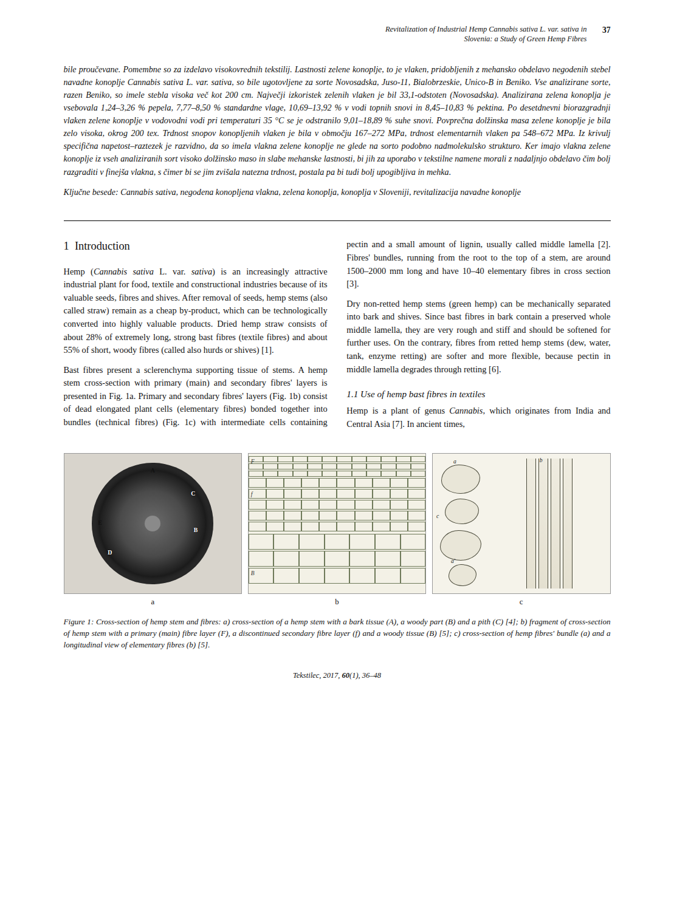Revitalization of Industrial Hemp Cannabis sativa L. var. sativa in
Slovenia: a Study of Green Hemp Fibres
37
bile proučevane. Pomembne so za izdelavo visokovrednih tekstilij. Lastnosti zelene konoplje, to je vlaken, pridobljenih z mehansko obdelavo negodenih stebel navadne konoplje Cannabis sativa L. var. sativa, so bile ugotovljene za sorte Novosadska, Juso-11, Bialobrzeskie, Unico-B in Beniko. Vse analizirane sorte, razen Beniko, so imele stebla visoka več kot 200 cm. Največji izkoristek zelenih vlaken je bil 33,1-odstoten (Novosadska). Analizirana zelena konoplja je vsebovala 1,24–3,26 % pepela, 7,77–8,50 % standardne vlage, 10,69–13,92 % v vodi topnih snovi in 8,45–10,83 % pektina. Po desetdnevni biorazgradnji vlaken zelene konoplje v vodovodni vodi pri temperaturi 35 °C se je odstranilo 9,01–18,89 % suhe snovi. Povprečna dolžinska masa zelene konoplje je bila zelo visoka, okrog 200 tex. Trdnost snopov konopljenih vlaken je bila v območju 167–272 MPa, trdnost elementarnih vlaken pa 548–672 MPa. Iz krivulj specifična napetost–raztezek je razvidno, da so imela vlakna zelene konoplje ne glede na sorto podobno nadmolekulsko strukturo. Ker imajo vlakna zelene konoplje iz vseh analiziranih sort visoko dolžinsko maso in slabe mehanske lastnosti, bi jih za uporabo v tekstilne namene morali z nadaljnjo obdelavo čim bolj razgraditi v finejša vlakna, s čimer bi se jim zvišala natezna trdnost, postala pa bi tudi bolj upogibljiva in mehka.
Ključne besede: Cannabis sativa, negodena konopljena vlakna, zelena konoplja, konoplja v Sloveniji, revitalizacija navadne konoplje
1 Introduction
Hemp (Cannabis sativa L. var. sativa) is an increasingly attractive industrial plant for food, textile and constructional industries because of its valuable seeds, fibres and shives. After removal of seeds, hemp stems (also called straw) remain as a cheap by-product, which can be technologically converted into highly valuable products. Dried hemp straw consists of about 28% of extremely long, strong bast fibres (textile fibres) and about 55% of short, woody fibres (called also hurds or shives) [1].
Bast fibres present a sclerenchyma supporting tissue of stems. A hemp stem cross-section with primary (main) and secondary fibres' layers is presented in Fig. 1a. Primary and secondary fibres' layers (Fig. 1b) consist of dead elongated plant cells (elementary fibres) bonded together into bundles (technical fibres) (Fig. 1c) with intermediate cells containing pectin and a small amount of lignin, usually called middle lamella [2]. Fibres' bundles, running from the root to the top of a stem, are around 1500–2000 mm long and have 10–40 elementary fibres in cross section [3].
Dry non-retted hemp stems (green hemp) can be mechanically separated into bark and shives. Since bast fibres in bark contain a preserved whole middle lamella, they are very rough and stiff and should be softened for further uses. On the contrary, fibres from retted hemp stems (dew, water, tank, enzyme retting) are softer and more flexible, because pectin in middle lamella degrades through retting [6].
1.1 Use of hemp bast fibres in textiles
Hemp is a plant of genus Cannabis, which originates from India and Central Asia [7]. In ancient times,
A B C D E
a
F f B
b
a c a'
b
c
Figure 1: Cross-section of hemp stem and fibres: a) cross-section of a hemp stem with a bark tissue (A), a woody part (B) and a pith (C) [4]; b) fragment of cross-section of hemp stem with a primary (main) fibre layer (F), a discontinued secondary fibre layer (f) and a woody tissue (B) [5]; c) cross-section of hemp fibres' bundle (a) and a longitudinal view of elementary fibres (b) [5].
Tekstilec, 2017, 60(1), 36–48